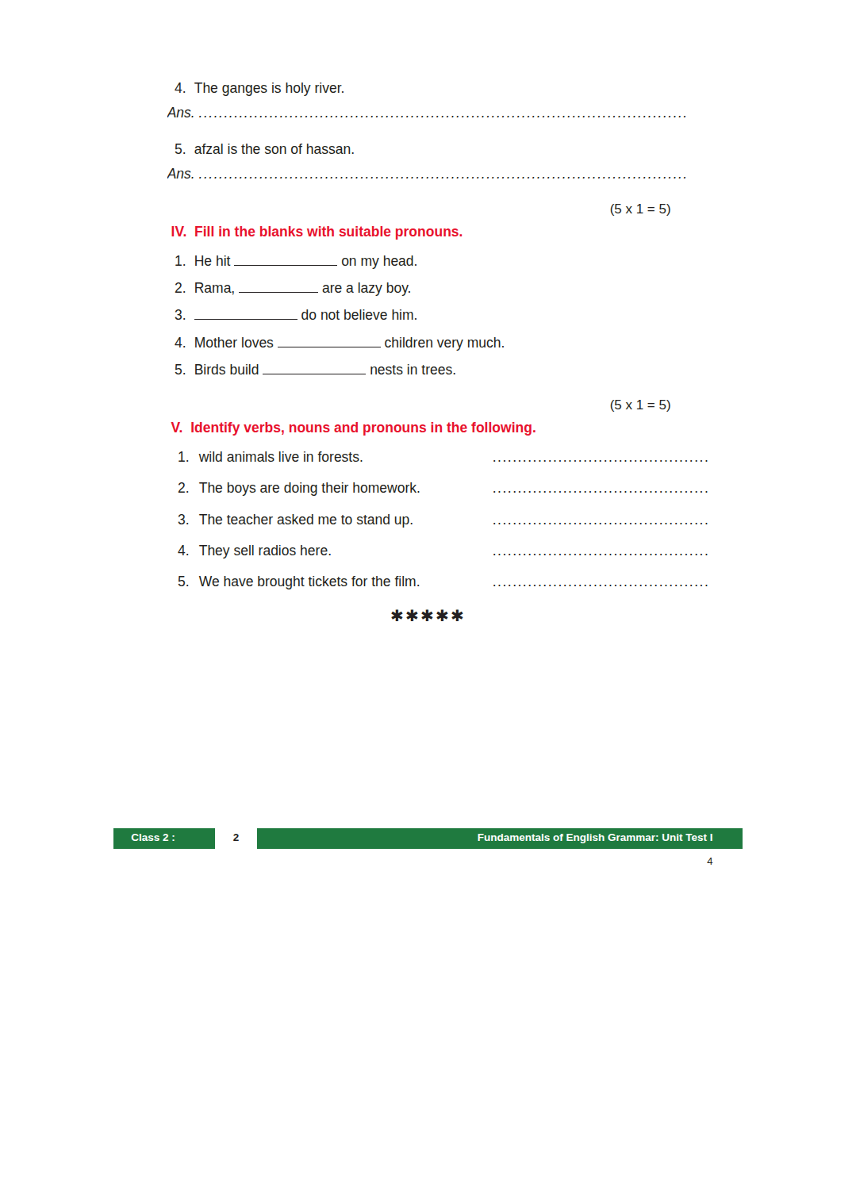4. The ganges is holy river.
Ans. .....................................................................................................................
5. afzal is the son of hassan.
Ans. .....................................................................................................................
(5 x 1 = 5)
IV. Fill in the blanks with suitable pronouns.
1. He hit on my head.
2. Rama, are a lazy boy.
3. do not believe him.
4. Mother loves children very much.
5. Birds build nests in trees.
(5 x 1 = 5)
V. Identify verbs, nouns and pronouns in the following.
1. wild animals live in forests. ...........................................
2. The boys are doing their homework. ...........................................
3. The teacher asked me to stand up. ...........................................
4. They sell radios here. ...........................................
5. We have brought tickets for the film. ...........................................
✱✱✱✱✱
Class 2 :
2
Fundamentals of English Grammar: Unit Test I
4